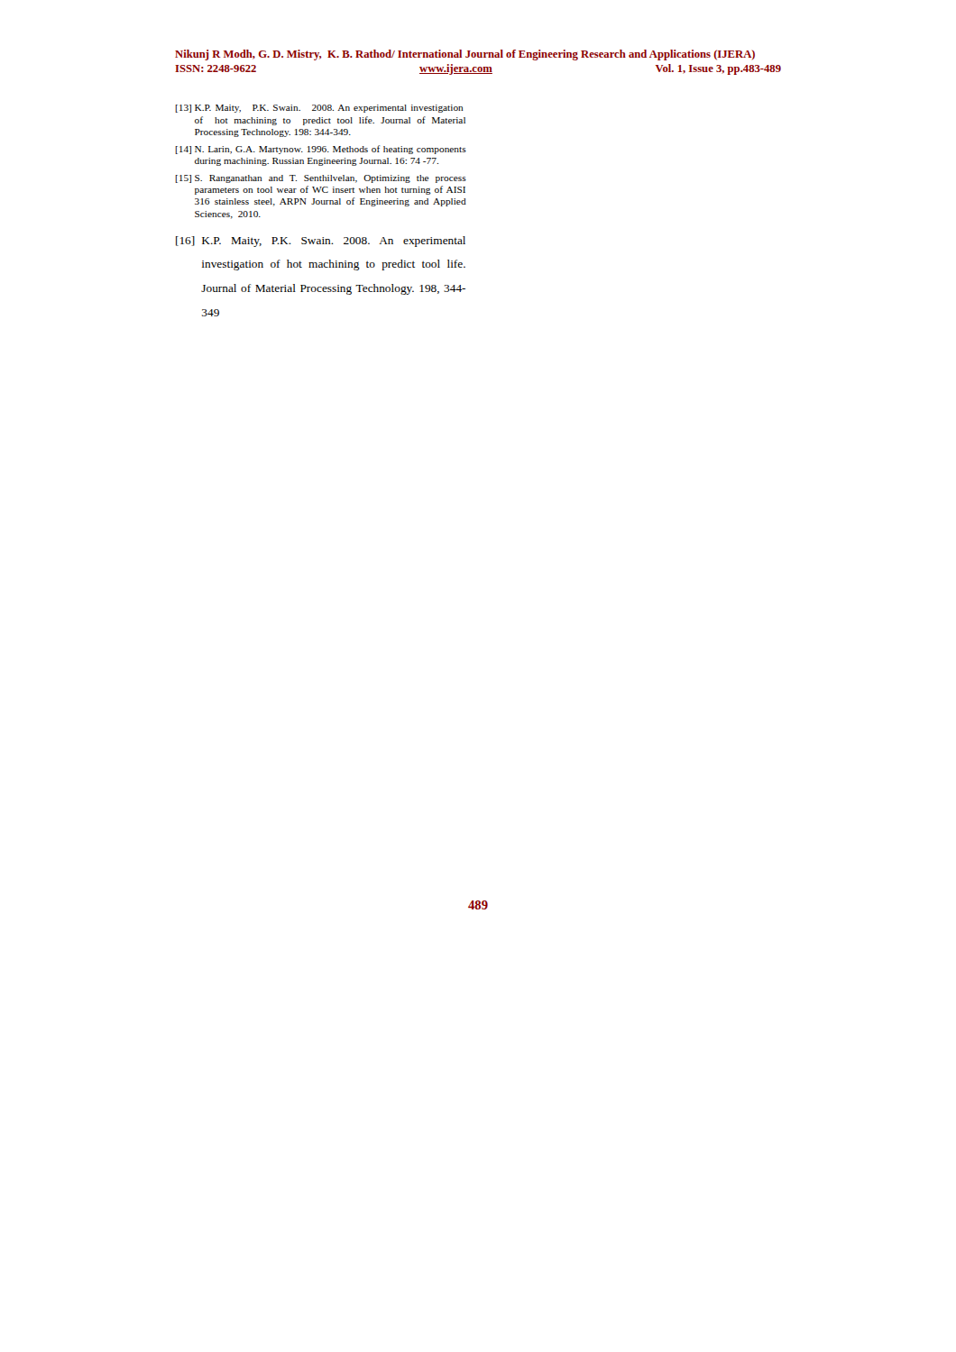Nikunj R Modh, G. D. Mistry, K. B. Rathod/ International Journal of Engineering Research and Applications (IJERA) ISSN: 2248-9622 www.ijera.com Vol. 1, Issue 3, pp.483-489
[13] K.P. Maity, P.K. Swain. 2008. An experimental investigation of hot machining to predict tool life. Journal of Material Processing Technology. 198: 344-349.
[14] N. Larin, G.A. Martynow. 1996. Methods of heating components during machining. Russian Engineering Journal. 16: 74 -77.
[15] S. Ranganathan and T. Senthilvelan, Optimizing the process parameters on tool wear of WC insert when hot turning of AISI 316 stainless steel, ARPN Journal of Engineering and Applied Sciences, 2010.
[16] K.P. Maity, P.K. Swain. 2008. An experimental investigation of hot machining to predict tool life. Journal of Material Processing Technology. 198, 344-349
489